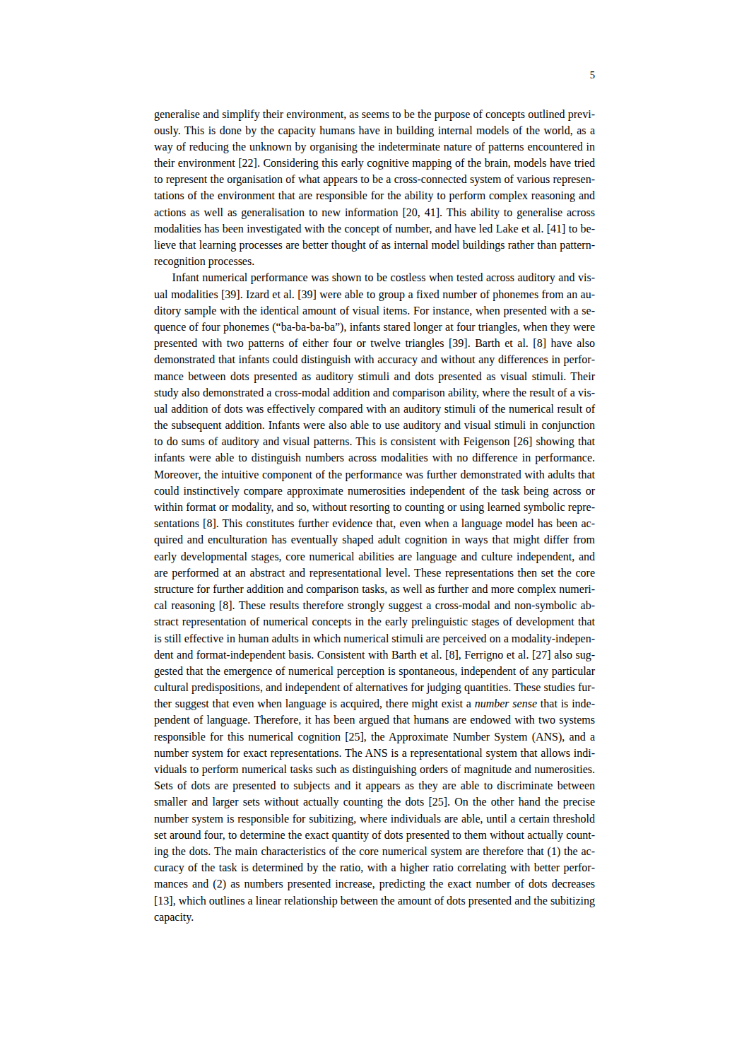5
generalise and simplify their environment, as seems to be the purpose of concepts outlined previously. This is done by the capacity humans have in building internal models of the world, as a way of reducing the unknown by organising the indeterminate nature of patterns encountered in their environment [22]. Considering this early cognitive mapping of the brain, models have tried to represent the organisation of what appears to be a cross-connected system of various representations of the environment that are responsible for the ability to perform complex reasoning and actions as well as generalisation to new information [20, 41]. This ability to generalise across modalities has been investigated with the concept of number, and have led Lake et al. [41] to believe that learning processes are better thought of as internal model buildings rather than pattern-recognition processes.
Infant numerical performance was shown to be costless when tested across auditory and visual modalities [39]. Izard et al. [39] were able to group a fixed number of phonemes from an auditory sample with the identical amount of visual items. For instance, when presented with a sequence of four phonemes (“ba-ba-ba-ba”), infants stared longer at four triangles, when they were presented with two patterns of either four or twelve triangles [39]. Barth et al. [8] have also demonstrated that infants could distinguish with accuracy and without any differences in performance between dots presented as auditory stimuli and dots presented as visual stimuli. Their study also demonstrated a cross-modal addition and comparison ability, where the result of a visual addition of dots was effectively compared with an auditory stimuli of the numerical result of the subsequent addition. Infants were also able to use auditory and visual stimuli in conjunction to do sums of auditory and visual patterns. This is consistent with Feigenson [26] showing that infants were able to distinguish numbers across modalities with no difference in performance. Moreover, the intuitive component of the performance was further demonstrated with adults that could instinctively compare approximate numerosities independent of the task being across or within format or modality, and so, without resorting to counting or using learned symbolic representations [8]. This constitutes further evidence that, even when a language model has been acquired and enculturation has eventually shaped adult cognition in ways that might differ from early developmental stages, core numerical abilities are language and culture independent, and are performed at an abstract and representational level. These representations then set the core structure for further addition and comparison tasks, as well as further and more complex numerical reasoning [8]. These results therefore strongly suggest a cross-modal and non-symbolic abstract representation of numerical concepts in the early prelinguistic stages of development that is still effective in human adults in which numerical stimuli are perceived on a modality-independent and format-independent basis. Consistent with Barth et al. [8], Ferrigno et al. [27] also suggested that the emergence of numerical perception is spontaneous, independent of any particular cultural predispositions, and independent of alternatives for judging quantities. These studies further suggest that even when language is acquired, there might exist a number sense that is independent of language. Therefore, it has been argued that humans are endowed with two systems responsible for this numerical cognition [25], the Approximate Number System (ANS), and a number system for exact representations. The ANS is a representational system that allows individuals to perform numerical tasks such as distinguishing orders of magnitude and numerosities. Sets of dots are presented to subjects and it appears as they are able to discriminate between smaller and larger sets without actually counting the dots [25]. On the other hand the precise number system is responsible for subitizing, where individuals are able, until a certain threshold set around four, to determine the exact quantity of dots presented to them without actually counting the dots. The main characteristics of the core numerical system are therefore that (1) the accuracy of the task is determined by the ratio, with a higher ratio correlating with better performances and (2) as numbers presented increase, predicting the exact number of dots decreases [13], which outlines a linear relationship between the amount of dots presented and the subitizing capacity.